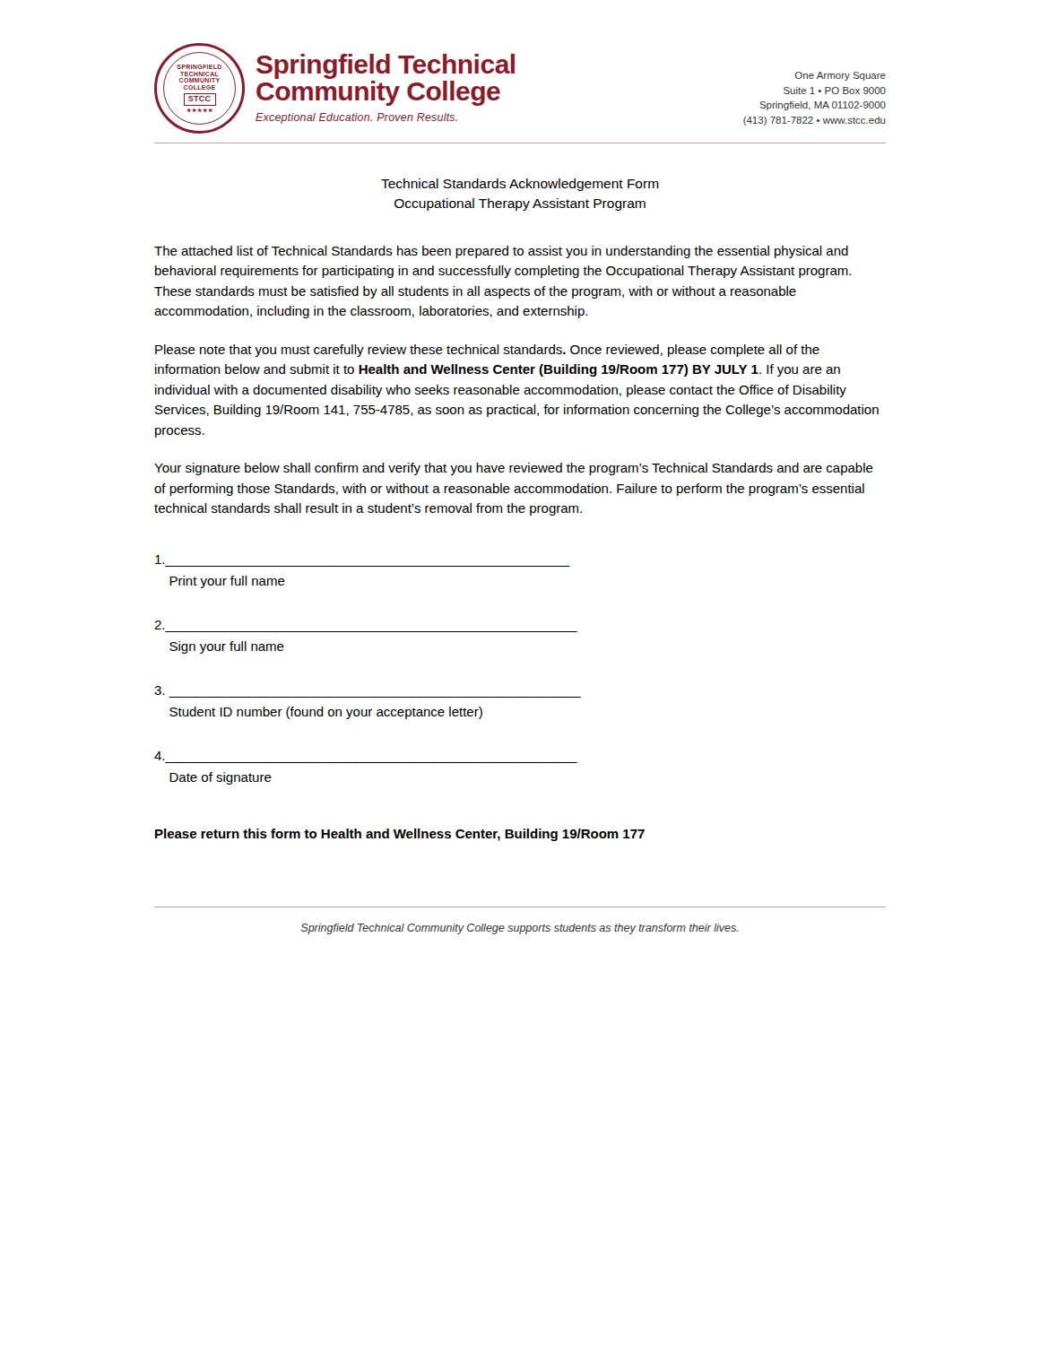SPRINGFIELD TECHNICAL COMMUNITY COLLEGE STCC ★★★★★
Springfield Technical
Community College
Exceptional Education. Proven Results.
One Armory Square
Suite 1 • PO Box 9000
Springfield, MA 01102-9000
(413) 781-7822 • www.stcc.edu
Technical Standards Acknowledgement Form
Occupational Therapy Assistant Program
The attached list of Technical Standards has been prepared to assist you in understanding the essential physical and behavioral requirements for participating in and successfully completing the Occupational Therapy Assistant program. These standards must be satisfied by all students in all aspects of the program, with or without a reasonable accommodation, including in the classroom, laboratories, and externship.
Please note that you must carefully review these technical standards. Once reviewed, please complete all of the information below and submit it to Health and Wellness Center (Building 19/Room 177) BY JULY 1. If you are an individual with a documented disability who seeks reasonable accommodation, please contact the Office of Disability Services, Building 19/Room 141, 755-4785, as soon as practical, for information concerning the College’s accommodation process.
Your signature below shall confirm and verify that you have reviewed the program’s Technical Standards and are capable of performing those Standards, with or without a reasonable accommodation. Failure to perform the program’s essential technical standards shall result in a student’s removal from the program.
1.______________________________________________________
Print your full name
2._______________________________________________________
Sign your full name
3. _______________________________________________________
Student ID number (found on your acceptance letter)
4._______________________________________________________
Date of signature
Please return this form to Health and Wellness Center, Building 19/Room 177
Springfield Technical Community College supports students as they transform their lives.